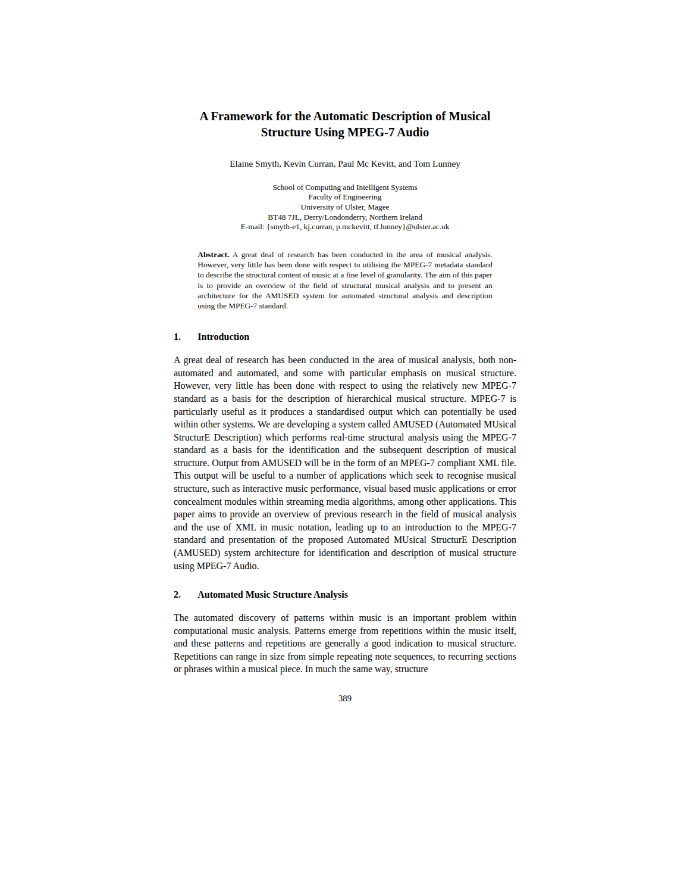A Framework for the Automatic Description of Musical
Structure Using MPEG-7 Audio
Elaine Smyth, Kevin Curran, Paul Mc Kevitt, and Tom Lunney
School of Computing and Intelligent Systems
Faculty of Engineering
University of Ulster, Magee
BT48 7JL, Derry/Londonderry, Northern Ireland
E-mail: {smyth-e1, kj.curran, p.mckevitt, tf.lunney}@ulster.ac.uk
Abstract. A great deal of research has been conducted in the area of musical analysis. However, very little has been done with respect to utilising the MPEG-7 metadata standard to describe the structural content of music at a fine level of granularity. The aim of this paper is to provide an overview of the field of structural musical analysis and to present an architecture for the AMUSED system for automated structural analysis and description using the MPEG-7 standard.
1. Introduction
A great deal of research has been conducted in the area of musical analysis, both non-automated and automated, and some with particular emphasis on musical structure. However, very little has been done with respect to using the relatively new MPEG-7 standard as a basis for the description of hierarchical musical structure. MPEG-7 is particularly useful as it produces a standardised output which can potentially be used within other systems. We are developing a system called AMUSED (Automated MUsical StructurE Description) which performs real-time structural analysis using the MPEG-7 standard as a basis for the identification and the subsequent description of musical structure. Output from AMUSED will be in the form of an MPEG-7 compliant XML file. This output will be useful to a number of applications which seek to recognise musical structure, such as interactive music performance, visual based music applications or error concealment modules within streaming media algorithms, among other applications. This paper aims to provide an overview of previous research in the field of musical analysis and the use of XML in music notation, leading up to an introduction to the MPEG-7 standard and presentation of the proposed Automated MUsical StructurE Description (AMUSED) system architecture for identification and description of musical structure using MPEG-7 Audio.
2. Automated Music Structure Analysis
The automated discovery of patterns within music is an important problem within computational music analysis. Patterns emerge from repetitions within the music itself, and these patterns and repetitions are generally a good indication to musical structure. Repetitions can range in size from simple repeating note sequences, to recurring sections or phrases within a musical piece. In much the same way, structure
389